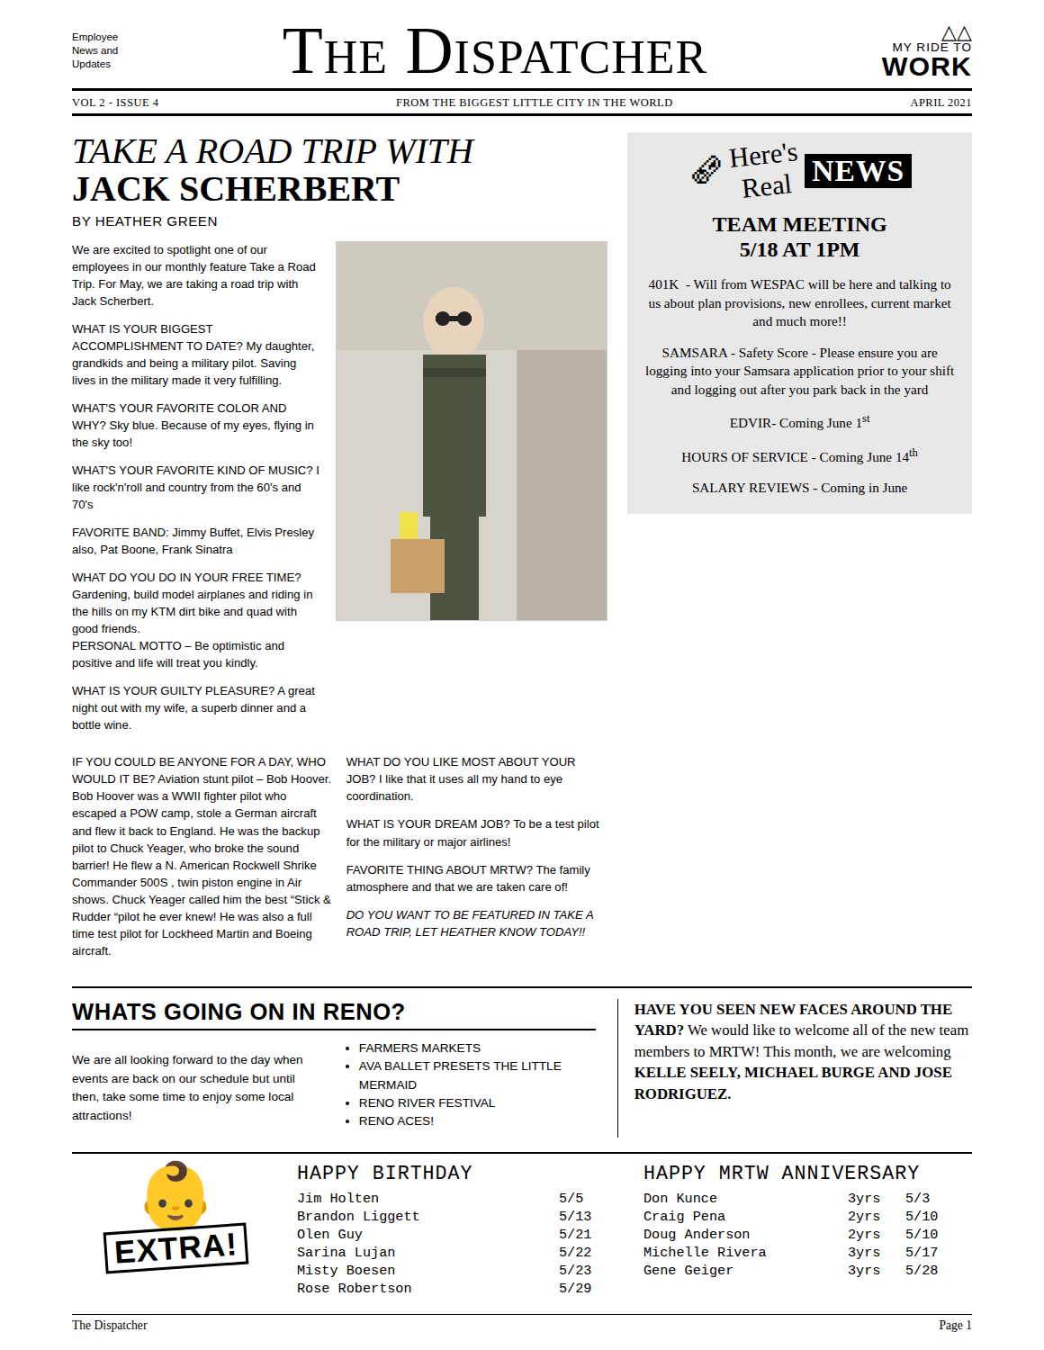Employee
News and
Updates
The Dispatcher
△△
MY RIDE TO
WORK
VOL 2 - ISSUE 4 FROM THE BIGGEST LITTLE CITY IN THE WORLD APRIL 2021
TAKE A ROAD TRIP WITH JACK SCHERBERT
BY HEATHER GREEN
We are excited to spotlight one of our employees in our monthly feature Take a Road Trip. For May, we are taking a road trip with Jack Scherbert.
WHAT IS YOUR BIGGEST ACCOMPLISHMENT TO DATE? My daughter, grandkids and being a military pilot. Saving lives in the military made it very fulfilling.
WHAT'S YOUR FAVORITE COLOR AND WHY? Sky blue. Because of my eyes, flying in the sky too!
WHAT'S YOUR FAVORITE KIND OF MUSIC? I like rock'n'roll and country from the 60's and 70's
FAVORITE BAND: Jimmy Buffet, Elvis Presley also, Pat Boone, Frank Sinatra
WHAT DO YOU DO IN YOUR FREE TIME? Gardening, build model airplanes and riding in the hills on my KTM dirt bike and quad with good friends.
PERSONAL MOTTO – Be optimistic and positive and life will treat you kindly.
WHAT IS YOUR GUILTY PLEASURE? A great night out with my wife, a superb dinner and a bottle wine.
IF YOU COULD BE ANYONE FOR A DAY, WHO WOULD IT BE? Aviation stunt pilot – Bob Hoover. Bob Hoover was a WWII fighter pilot who escaped a POW camp, stole a German aircraft and flew it back to England. He was the backup pilot to Chuck Yeager, who broke the sound barrier! He flew a N. American Rockwell Shrike Commander 500S , twin piston engine in Air shows. Chuck Yeager called him the best “Stick & Rudder “pilot he ever knew! He was also a full time test pilot for Lockheed Martin and Boeing aircraft.
WHAT DO YOU LIKE MOST ABOUT YOUR JOB? I like that it uses all my hand to eye coordination.
WHAT IS YOUR DREAM JOB? To be a test pilot for the military or major airlines!
FAVORITE THING ABOUT MRTW? The family atmosphere and that we are taken care of!
DO YOU WANT TO BE FEATURED IN TAKE A ROAD TRIP, LET HEATHER KNOW TODAY!!
🗞 Here's
Real NEWS
TEAM MEETING
5/18 AT 1PM
401K - Will from WESPAC will be here and talking to us about plan provisions, new enrollees, current market and much more!!
SAMSARA - Safety Score - Please ensure you are logging into your Samsara application prior to your shift and logging out after you park back in the yard
EDVIR- Coming June 1st
HOURS OF SERVICE - Coming June 14th
SALARY REVIEWS - Coming in June
WHATS GOING ON IN RENO?
We are all looking forward to the day when events are back on our schedule but until then, take some time to enjoy some local attractions!
FARMERS MARKETS
AVA BALLET PRESETS THE LITTLE MERMAID
RENO RIVER FESTIVAL
RENO ACES!
HAVE YOU SEEN NEW FACES AROUND THE YARD? We would like to welcome all of the new team members to MRTW! This month, we are welcoming KELLE SEELY, MICHAEL BURGE AND JOSE RODRIGUEZ.
👶
EXTRA!
HAPPY BIRTHDAY
| Jim Holten | 5/5 |
| Brandon Liggett | 5/13 |
| Olen Guy | 5/21 |
| Sarina Lujan | 5/22 |
| Misty Boesen | 5/23 |
| Rose Robertson | 5/29 |
HAPPY MRTW ANNIVERSARY
| Don Kunce | 3yrs | 5/3 |
| Craig Pena | 2yrs | 5/10 |
| Doug Anderson | 2yrs | 5/10 |
| Michelle Rivera | 3yrs | 5/17 |
| Gene Geiger | 3yrs | 5/28 |
The Dispatcher Page 1